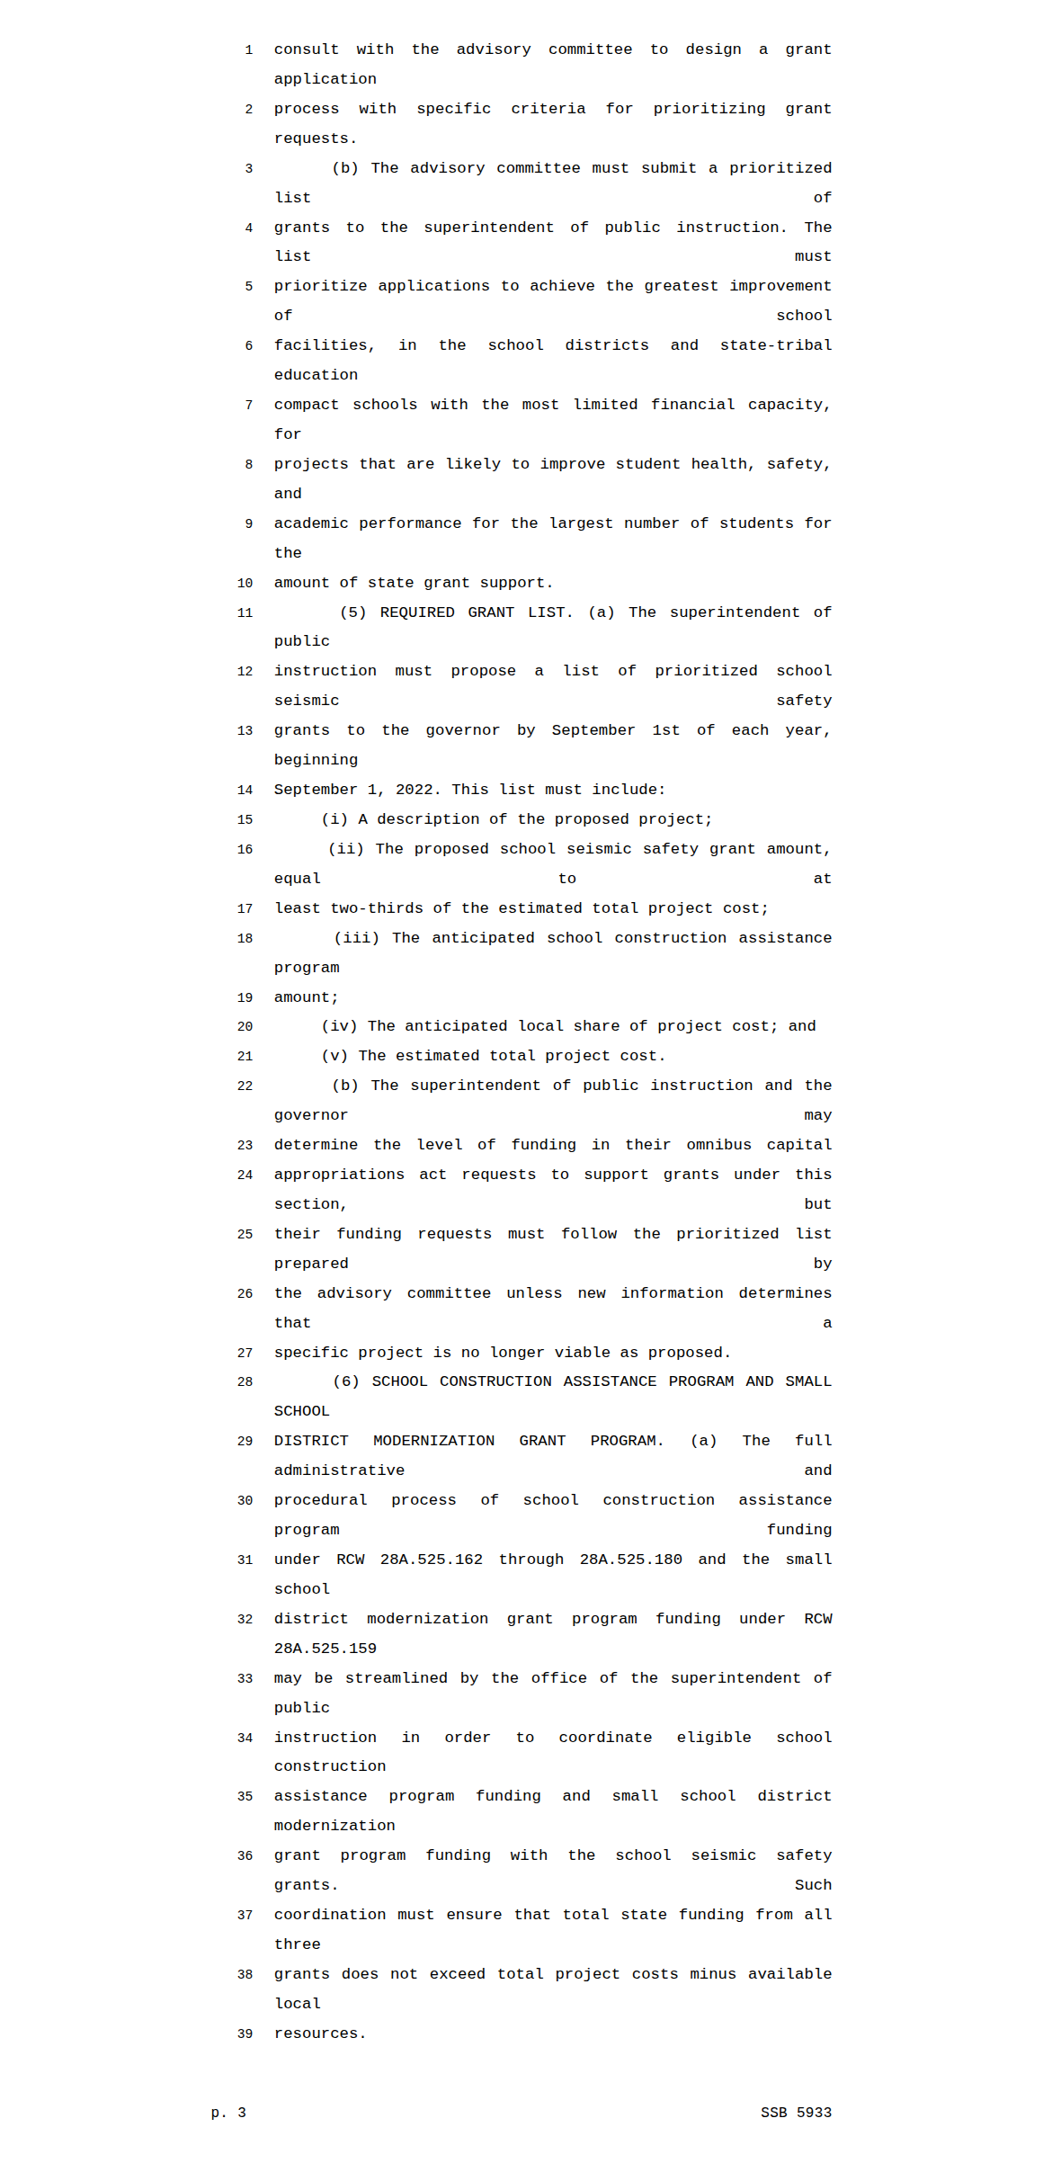1 consult with the advisory committee to design a grant application
2 process with specific criteria for prioritizing grant requests.
3 (b) The advisory committee must submit a prioritized list of
4 grants to the superintendent of public instruction. The list must
5 prioritize applications to achieve the greatest improvement of school
6 facilities, in the school districts and state-tribal education
7 compact schools with the most limited financial capacity, for
8 projects that are likely to improve student health, safety, and
9 academic performance for the largest number of students for the
10 amount of state grant support.
11 (5) REQUIRED GRANT LIST. (a) The superintendent of public
12 instruction must propose a list of prioritized school seismic safety
13 grants to the governor by September 1st of each year, beginning
14 September 1, 2022. This list must include:
15 (i) A description of the proposed project;
16 (ii) The proposed school seismic safety grant amount, equal to at
17 least two-thirds of the estimated total project cost;
18 (iii) The anticipated school construction assistance program
19 amount;
20 (iv) The anticipated local share of project cost; and
21 (v) The estimated total project cost.
22 (b) The superintendent of public instruction and the governor may
23 determine the level of funding in their omnibus capital
24 appropriations act requests to support grants under this section, but
25 their funding requests must follow the prioritized list prepared by
26 the advisory committee unless new information determines that a
27 specific project is no longer viable as proposed.
28 (6) SCHOOL CONSTRUCTION ASSISTANCE PROGRAM AND SMALL SCHOOL
29 DISTRICT MODERNIZATION GRANT PROGRAM. (a) The full administrative and
30 procedural process of school construction assistance program funding
31 under RCW 28A.525.162 through 28A.525.180 and the small school
32 district modernization grant program funding under RCW 28A.525.159
33 may be streamlined by the office of the superintendent of public
34 instruction in order to coordinate eligible school construction
35 assistance program funding and small school district modernization
36 grant program funding with the school seismic safety grants. Such
37 coordination must ensure that total state funding from all three
38 grants does not exceed total project costs minus available local
39 resources.
p. 3 SSB 5933